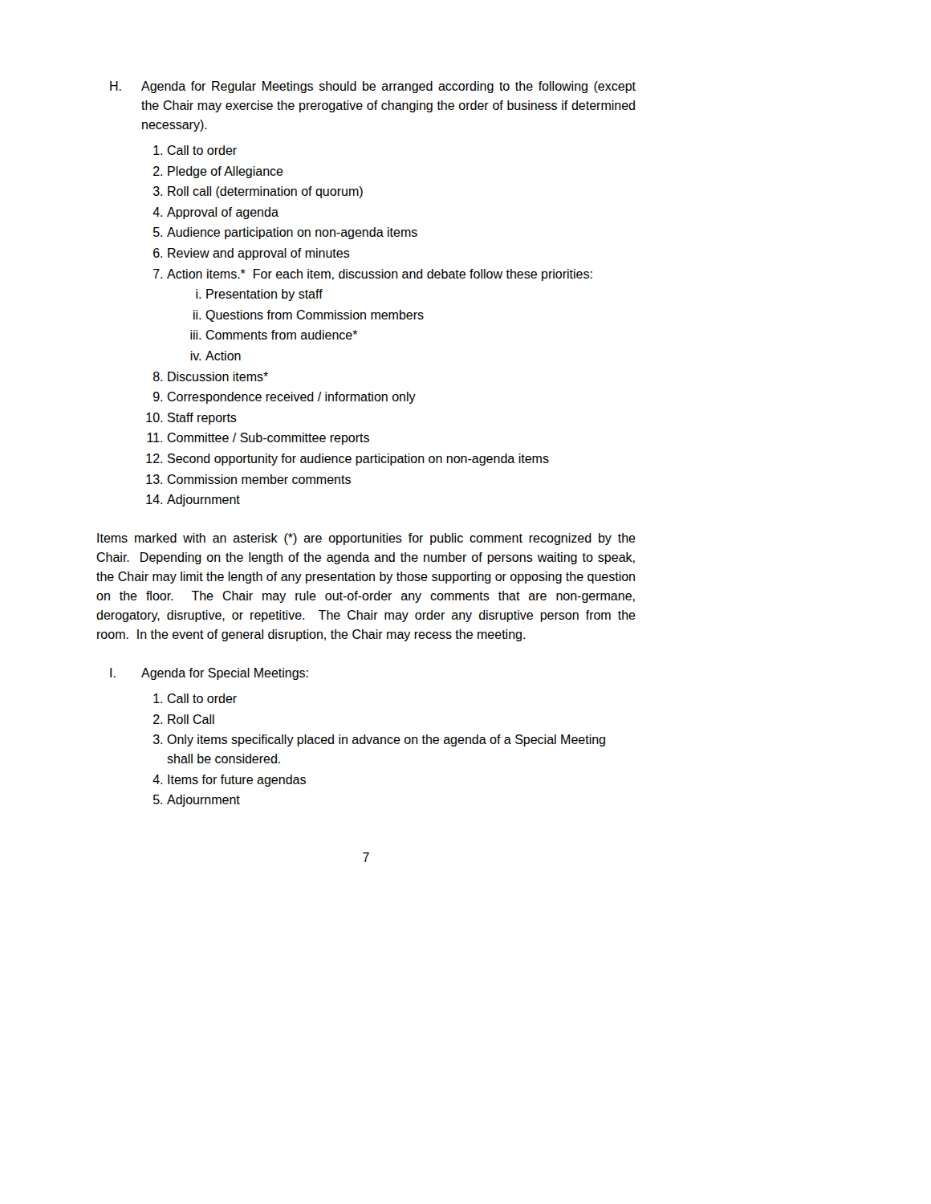H.
Agenda for Regular Meetings should be arranged according to the following (except the Chair may exercise the prerogative of changing the order of business if determined necessary).
Call to order
Pledge of Allegiance
Roll call (determination of quorum)
Approval of agenda
Audience participation on non-agenda items
Review and approval of minutes
Action items.* For each item, discussion and debate follow these priorities:
Presentation by staff
Questions from Commission members
Comments from audience*
Action
Discussion items*
Correspondence received / information only
Staff reports
Committee / Sub-committee reports
Second opportunity for audience participation on non-agenda items
Commission member comments
Adjournment
Items marked with an asterisk (*) are opportunities for public comment recognized by the Chair. Depending on the length of the agenda and the number of persons waiting to speak, the Chair may limit the length of any presentation by those supporting or opposing the question on the floor. The Chair may rule out-of-order any comments that are non-germane, derogatory, disruptive, or repetitive. The Chair may order any disruptive person from the room. In the event of general disruption, the Chair may recess the meeting.
I.
Agenda for Special Meetings:
Call to order
Roll Call
Only items specifically placed in advance on the agenda of a Special Meeting shall be considered.
Items for future agendas
Adjournment
7